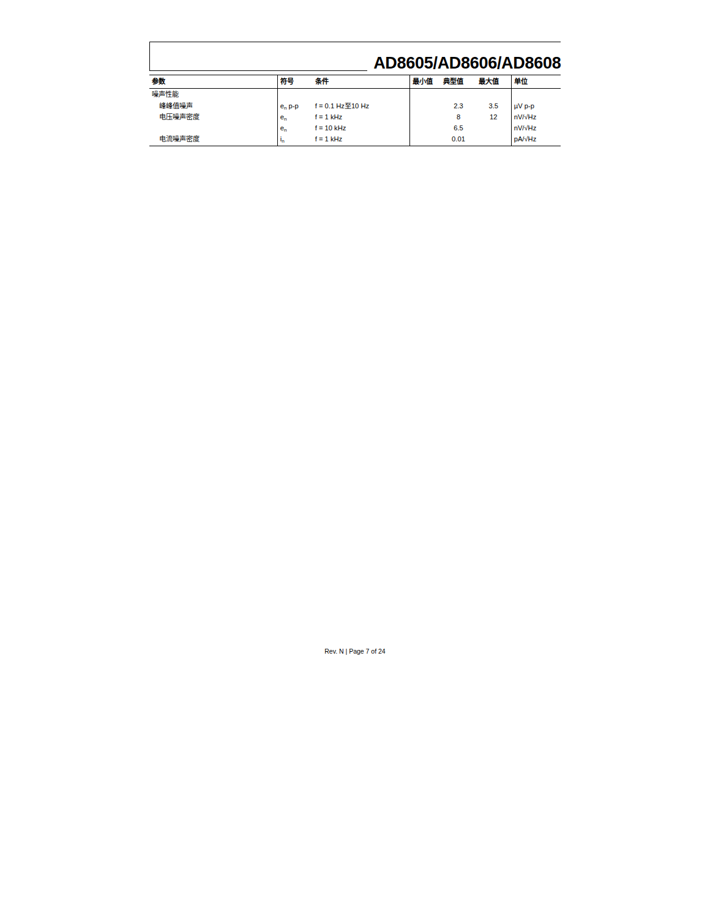AD8605/AD8606/AD8608
| 参数 | 符号 | 条件 | 最小值 | 典型值 | 最大值 | 单位 |
| --- | --- | --- | --- | --- | --- | --- |
| 噪声性能 | | | | | | |
| 峰峰值噪声 | e n p-p | f = 0.1 Hz至10 Hz | | 2.3 | 3.5 | µV p-p |
| 电压噪声密度 | e n | f = 1 kHz | | 8 | 12 | nV/√Hz |
| | e n | f = 10 kHz | | 6.5 | | nV/√Hz |
| 电流噪声密度 | i n | f = 1 kHz | | 0.01 | | pA/√Hz |
Rev. N | Page 7 of 24